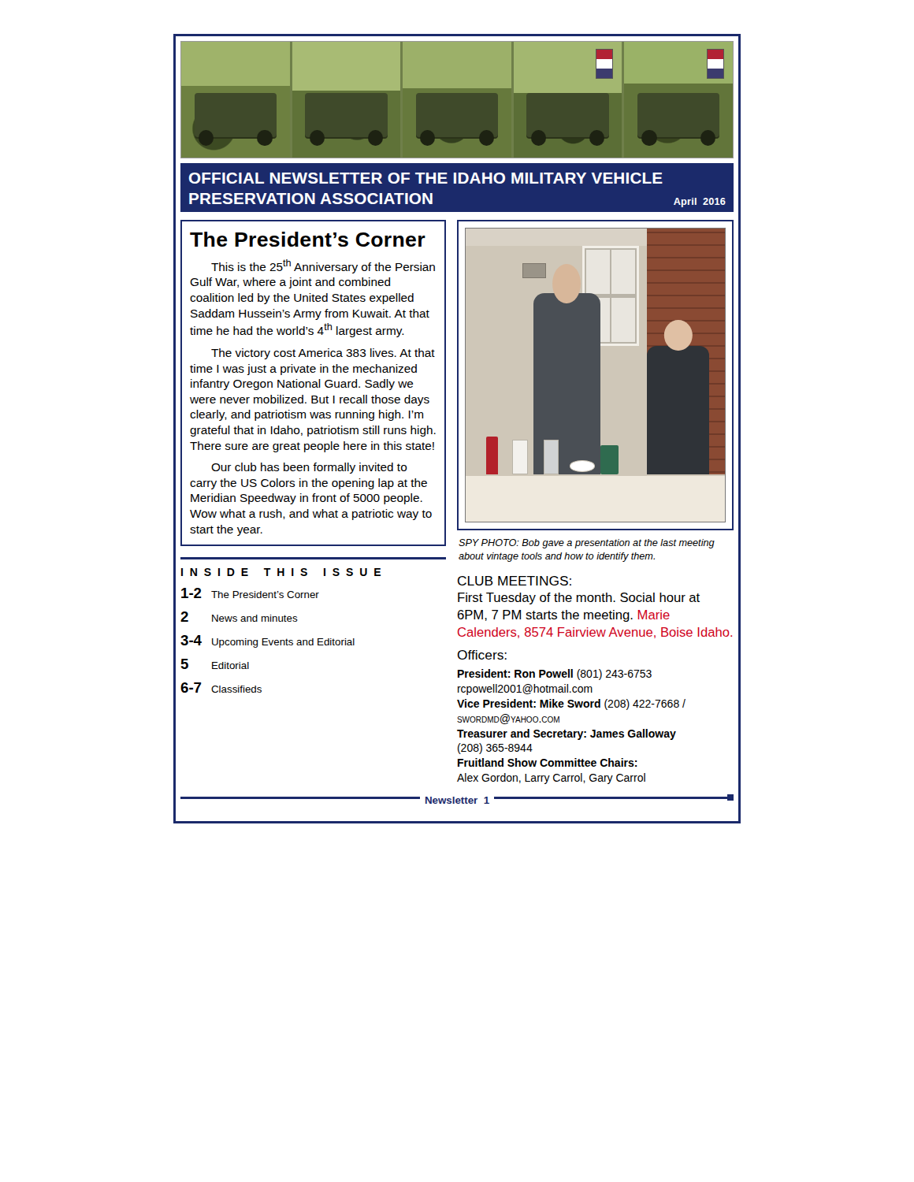OFFICIAL NEWSLETTER OF THE IDAHO MILITARY VEHICLE
PRESERVATION ASSOCIATION April 2016
The President’s Corner
This is the 25th Anniversary of the Persian Gulf War, where a joint and combined coalition led by the United States expelled Saddam Hussein’s Army from Kuwait. At that time he had the world’s 4th largest army.
The victory cost America 383 lives. At that time I was just a private in the mechanized infantry Oregon National Guard. Sadly we were never mobilized. But I recall those days clearly, and patriotism was running high. I’m grateful that in Idaho, patriotism still runs high. There sure are great people here in this state!
Our club has been formally invited to carry the US Colors in the opening lap at the Meridian Speedway in front of 5000 people. Wow what a rush, and what a patriotic way to start the year.
I N S I D E T H I S I S S U E
1-2
The President’s Corner
2
News and minutes
3-4
Upcoming Events and Editorial
5
Editorial
6-7
Classifieds
SPY PHOTO: Bob gave a presentation at the last meeting about vintage tools and how to identify them.
CLUB MEETINGS:
First Tuesday of the month. Social hour at 6PM, 7 PM starts the meeting. Marie Calenders, 8574 Fairview Avenue, Boise Idaho.
Officers:
President: Ron Powell (801) 243-6753
rcpowell2001@hotmail.com
Vice President: Mike Sword (208) 422-7668 / SWORDMD@YAHOO.COM
Treasurer and Secretary: James Galloway
(208) 365-8944
Fruitland Show Committee Chairs:
Alex Gordon, Larry Carrol, Gary Carrol
Newsletter 1